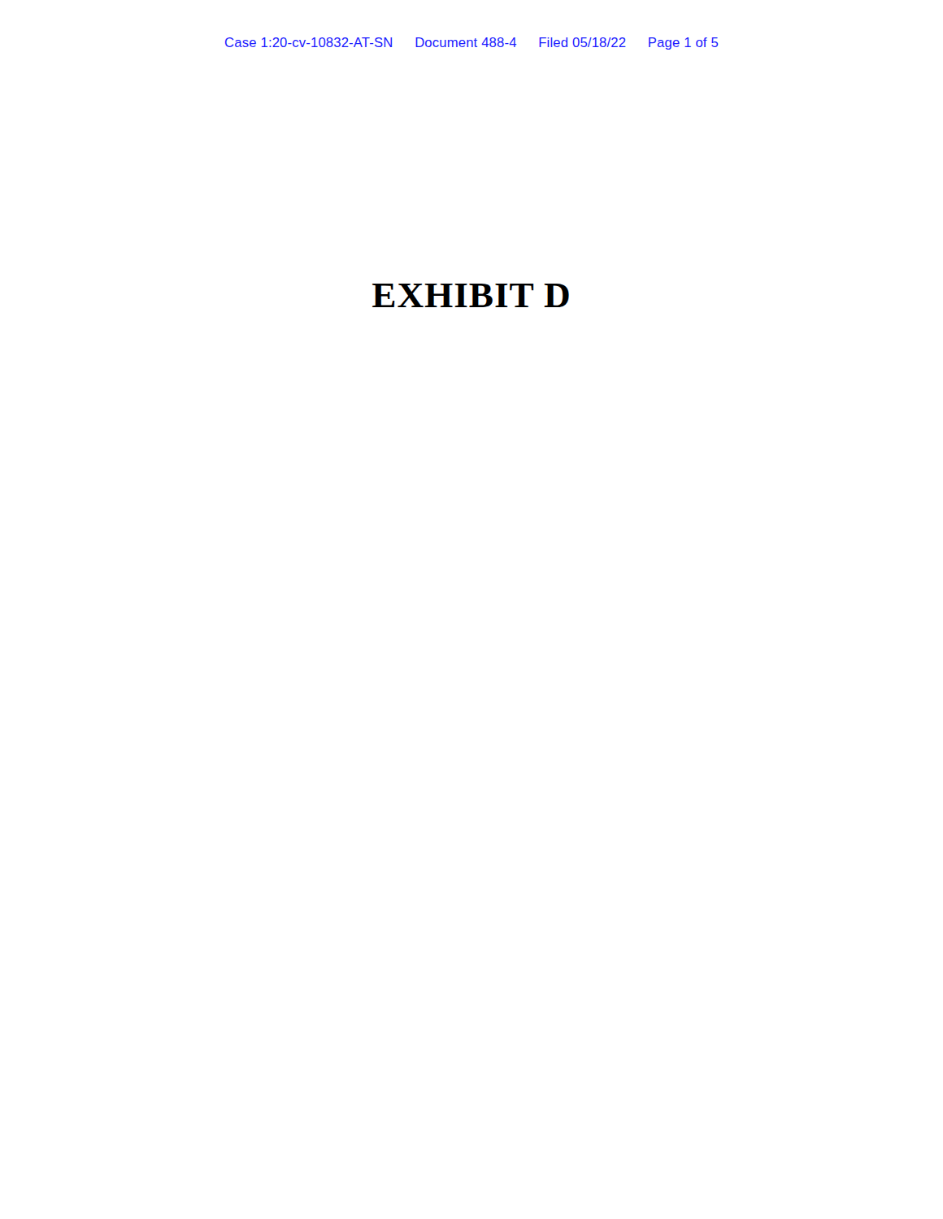Case 1:20-cv-10832-AT-SN Document 488-4 Filed 05/18/22 Page 1 of 5
EXHIBIT D